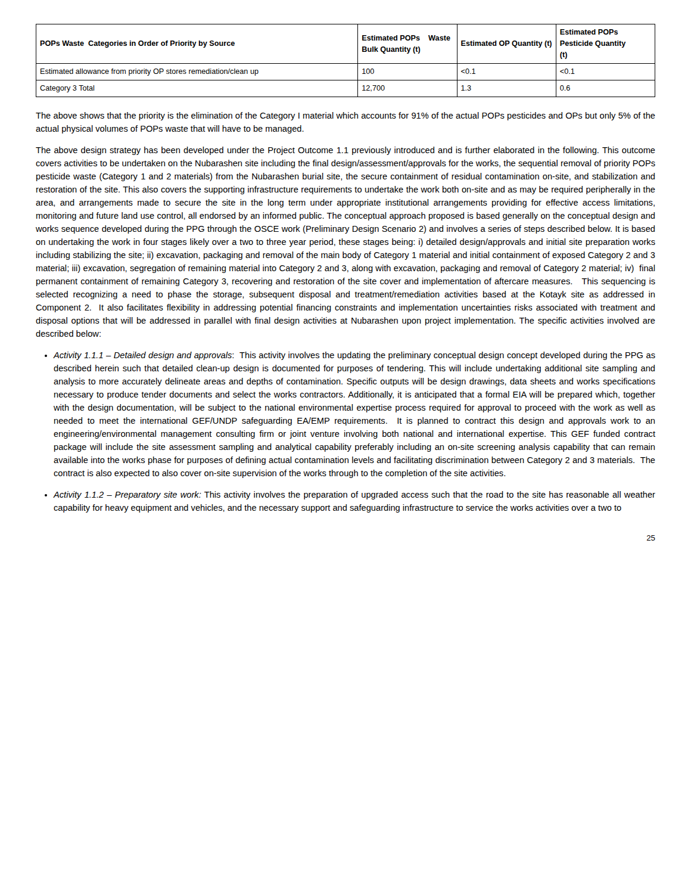| POPs Waste Categories in Order of Priority by Source | Estimated POPs Waste Bulk Quantity (t) | Estimated OP Quantity (t) | Estimated POPs Pesticide Quantity (t) |
| --- | --- | --- | --- |
| Estimated allowance from priority OP stores remediation/clean up | 100 | <0.1 | <0.1 |
| Category 3 Total | 12,700 | 1.3 | 0.6 |
The above shows that the priority is the elimination of the Category I material which accounts for 91% of the actual POPs pesticides and OPs but only 5% of the actual physical volumes of POPs waste that will have to be managed.
The above design strategy has been developed under the Project Outcome 1.1 previously introduced and is further elaborated in the following. This outcome covers activities to be undertaken on the Nubarashen site including the final design/assessment/approvals for the works, the sequential removal of priority POPs pesticide waste (Category 1 and 2 materials) from the Nubarashen burial site, the secure containment of residual contamination on-site, and stabilization and restoration of the site. This also covers the supporting infrastructure requirements to undertake the work both on-site and as may be required peripherally in the area, and arrangements made to secure the site in the long term under appropriate institutional arrangements providing for effective access limitations, monitoring and future land use control, all endorsed by an informed public. The conceptual approach proposed is based generally on the conceptual design and works sequence developed during the PPG through the OSCE work (Preliminary Design Scenario 2) and involves a series of steps described below. It is based on undertaking the work in four stages likely over a two to three year period, these stages being: i) detailed design/approvals and initial site preparation works including stabilizing the site; ii) excavation, packaging and removal of the main body of Category 1 material and initial containment of exposed Category 2 and 3 material; iii) excavation, segregation of remaining material into Category 2 and 3, along with excavation, packaging and removal of Category 2 material; iv) final permanent containment of remaining Category 3, recovering and restoration of the site cover and implementation of aftercare measures. This sequencing is selected recognizing a need to phase the storage, subsequent disposal and treatment/remediation activities based at the Kotayk site as addressed in Component 2. It also facilitates flexibility in addressing potential financing constraints and implementation uncertainties risks associated with treatment and disposal options that will be addressed in parallel with final design activities at Nubarashen upon project implementation. The specific activities involved are described below:
Activity 1.1.1 – Detailed design and approvals: This activity involves the updating the preliminary conceptual design concept developed during the PPG as described herein such that detailed clean-up design is documented for purposes of tendering. This will include undertaking additional site sampling and analysis to more accurately delineate areas and depths of contamination. Specific outputs will be design drawings, data sheets and works specifications necessary to produce tender documents and select the works contractors. Additionally, it is anticipated that a formal EIA will be prepared which, together with the design documentation, will be subject to the national environmental expertise process required for approval to proceed with the work as well as needed to meet the international GEF/UNDP safeguarding EA/EMP requirements. It is planned to contract this design and approvals work to an engineering/environmental management consulting firm or joint venture involving both national and international expertise. This GEF funded contract package will include the site assessment sampling and analytical capability preferably including an on-site screening analysis capability that can remain available into the works phase for purposes of defining actual contamination levels and facilitating discrimination between Category 2 and 3 materials. The contract is also expected to also cover on-site supervision of the works through to the completion of the site activities.
Activity 1.1.2 – Preparatory site work: This activity involves the preparation of upgraded access such that the road to the site has reasonable all weather capability for heavy equipment and vehicles, and the necessary support and safeguarding infrastructure to service the works activities over a two to
25